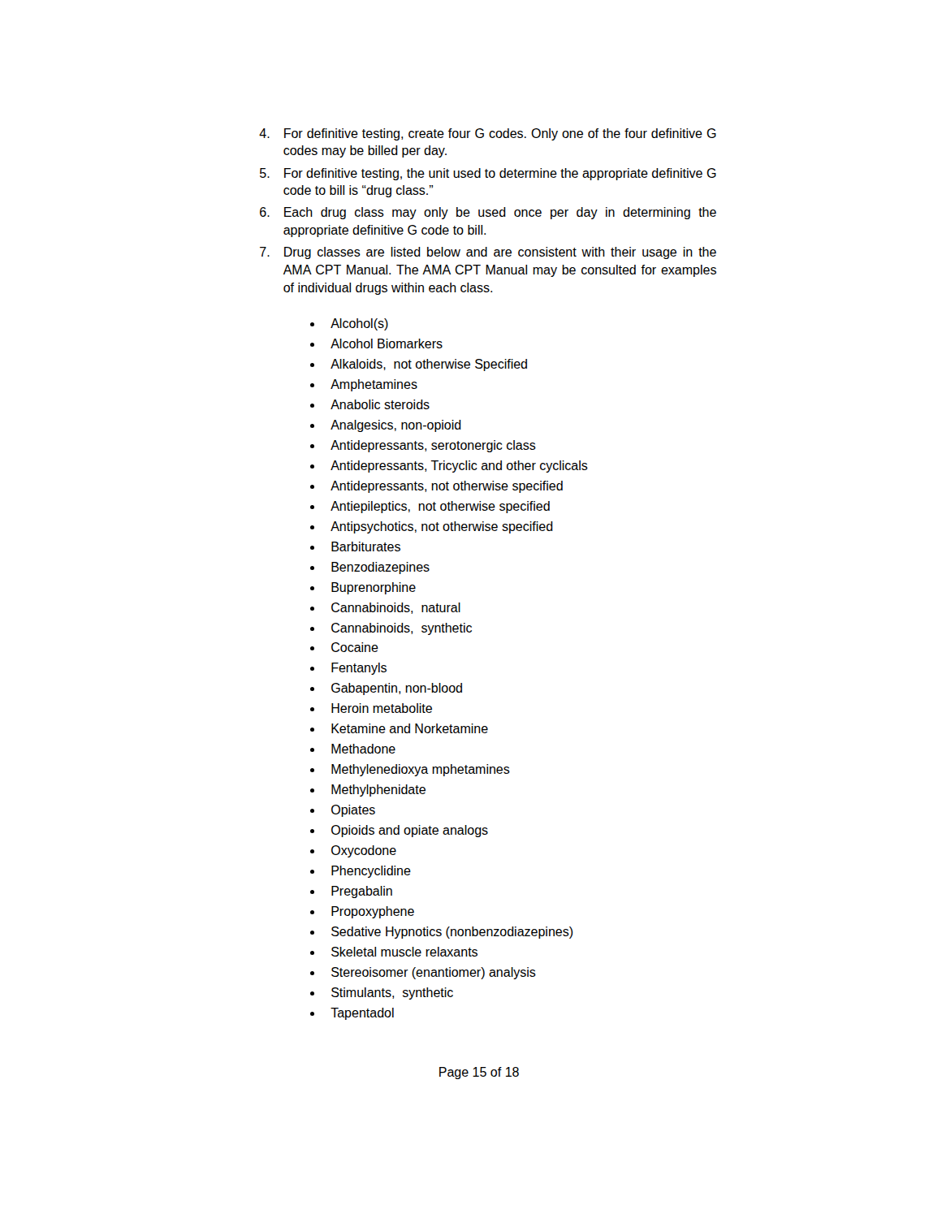For definitive testing, create four G codes. Only one of the four definitive G codes may be billed per day.
For definitive testing, the unit used to determine the appropriate definitive G code to bill is “drug class.”
Each drug class may only be used once per day in determining the appropriate definitive G code to bill.
Drug classes are listed below and are consistent with their usage in the AMA CPT Manual. The AMA CPT Manual may be consulted for examples of individual drugs within each class.
Alcohol(s)
Alcohol Biomarkers
Alkaloids, not otherwise Specified
Amphetamines
Anabolic steroids
Analgesics, non-opioid
Antidepressants, serotonergic class
Antidepressants, Tricyclic and other cyclicals
Antidepressants, not otherwise specified
Antiepileptics, not otherwise specified
Antipsychotics, not otherwise specified
Barbiturates
Benzodiazepines
Buprenorphine
Cannabinoids, natural
Cannabinoids, synthetic
Cocaine
Fentanyls
Gabapentin, non-blood
Heroin metabolite
Ketamine and Norketamine
Methadone
Methylenedioxya mphetamines
Methylphenidate
Opiates
Opioids and opiate analogs
Oxycodone
Phencyclidine
Pregabalin
Propoxyphene
Sedative Hypnotics (nonbenzodiazepines)
Skeletal muscle relaxants
Stereoisomer (enantiomer) analysis
Stimulants, synthetic
Tapentadol
Page 15 of 18